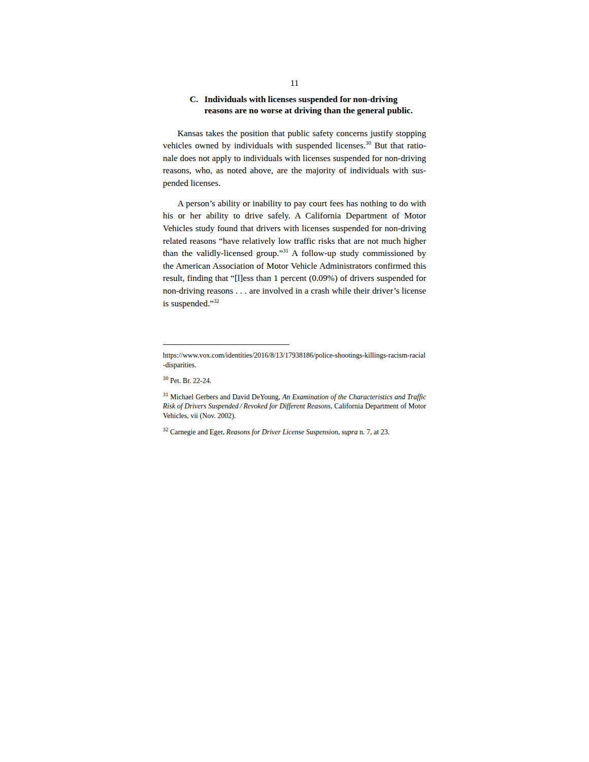11
C. Individuals with licenses suspended for non-driving reasons are no worse at driving than the general public.
Kansas takes the position that public safety concerns justify stopping vehicles owned by individuals with suspended licenses.30 But that rationale does not apply to individuals with licenses suspended for non-driving reasons, who, as noted above, are the majority of individuals with suspended licenses.
A person’s ability or inability to pay court fees has nothing to do with his or her ability to drive safely. A California Department of Motor Vehicles study found that drivers with licenses suspended for non-driving related reasons “have relatively low traffic risks that are not much higher than the validly-licensed group.”31 A follow-up study commissioned by the American Association of Motor Vehicle Administrators confirmed this result, finding that “[l]ess than 1 percent (0.09%) of drivers suspended for non-driving reasons . . . are involved in a crash while their driver’s license is suspended.”32
https://www.vox.com/identities/2016/8/13/17938186/police-shootings-killings-racism-racial-disparities.
30 Pet. Br. 22-24.
31 Michael Gerbers and David DeYoung, An Examination of the Characteristics and Traffic Risk of Drivers Suspended / Revoked for Different Reasons, California Department of Motor Vehicles, vii (Nov. 2002).
32 Carnegie and Eger, Reasons for Driver License Suspension, supra n. 7, at 23.